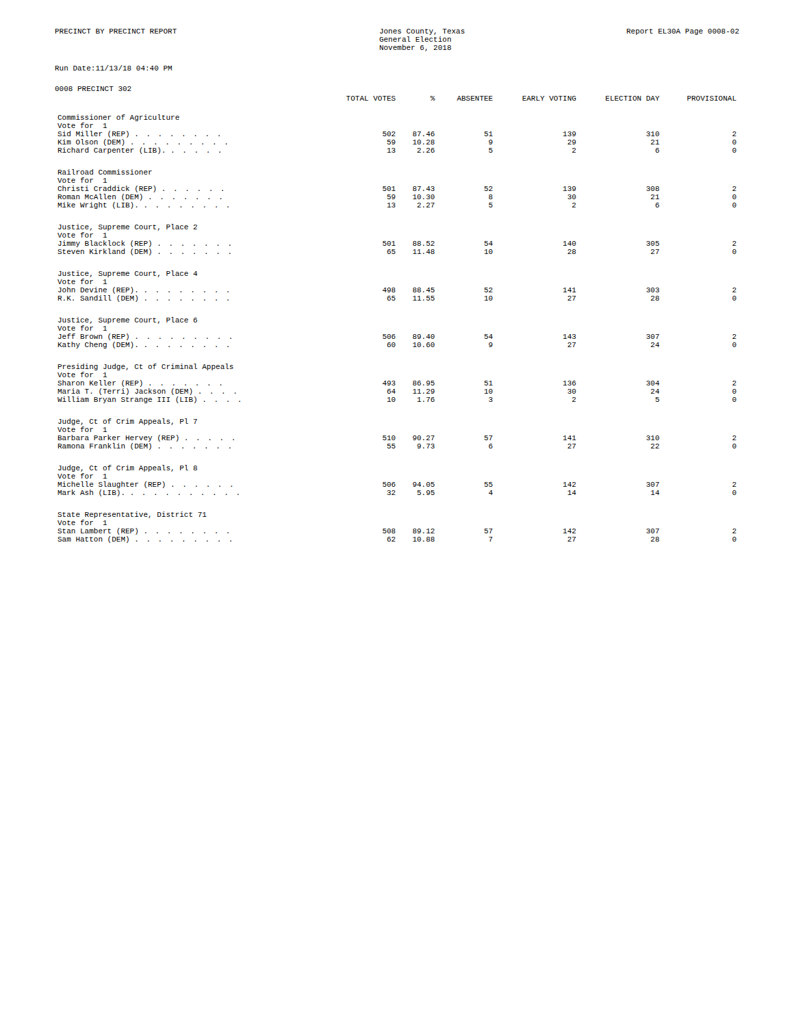PRECINCT BY PRECINCT REPORT
Jones County, Texas General Election November 6, 2018
Report EL30A Page 0008-02
Run Date:11/13/18 04:40 PM
0008 PRECINCT 302
| | TOTAL VOTES | % | ABSENTEE | EARLY VOTING | ELECTION DAY | PROVISIONAL |
| --- | --- | --- | --- | --- | --- | --- |
| Commissioner of Agriculture | | | | | | |
| Vote for 1 | | | | | | |
| Sid Miller (REP) . . . . . . . . | 502 | 87.46 | 51 | 139 | 310 | 2 |
| Kim Olson (DEM) . . . . . . . . . | 59 | 10.28 | 9 | 29 | 21 | 0 |
| Richard Carpenter (LIB). . . . . . | 13 | 2.26 | 5 | 2 | 6 | 0 |
| Railroad Commissioner | | | | | | |
| Vote for 1 | | | | | | |
| Christi Craddick (REP) . . . . . . | 501 | 87.43 | 52 | 139 | 308 | 2 |
| Roman McAllen (DEM) . . . . . . . | 59 | 10.30 | 8 | 30 | 21 | 0 |
| Mike Wright (LIB). . . . . . . . . | 13 | 2.27 | 5 | 2 | 6 | 0 |
| Justice, Supreme Court, Place 2 | | | | | | |
| Vote for 1 | | | | | | |
| Jimmy Blacklock (REP) . . . . . . . | 501 | 88.52 | 54 | 140 | 305 | 2 |
| Steven Kirkland (DEM) . . . . . . . | 65 | 11.48 | 10 | 28 | 27 | 0 |
| Justice, Supreme Court, Place 4 | | | | | | |
| Vote for 1 | | | | | | |
| John Devine (REP). . . . . . . . . | 498 | 88.45 | 52 | 141 | 303 | 2 |
| R.K. Sandill (DEM) . . . . . . . . | 65 | 11.55 | 10 | 27 | 28 | 0 |
| Justice, Supreme Court, Place 6 | | | | | | |
| Vote for 1 | | | | | | |
| Jeff Brown (REP) . . . . . . . . . | 506 | 89.40 | 54 | 143 | 307 | 2 |
| Kathy Cheng (DEM). . . . . . . . . | 60 | 10.60 | 9 | 27 | 24 | 0 |
| Presiding Judge, Ct of Criminal Appeals | | | | | | |
| Vote for 1 | | | | | | |
| Sharon Keller (REP) . . . . . . . | 493 | 86.95 | 51 | 136 | 304 | 2 |
| Maria T. (Terri) Jackson (DEM) . . . . | 64 | 11.29 | 10 | 30 | 24 | 0 |
| William Bryan Strange III (LIB) . . . . | 10 | 1.76 | 3 | 2 | 5 | 0 |
| Judge, Ct of Crim Appeals, Pl 7 | | | | | | |
| Vote for 1 | | | | | | |
| Barbara Parker Hervey (REP) . . . . . | 510 | 90.27 | 57 | 141 | 310 | 2 |
| Ramona Franklin (DEM) . . . . . . . | 55 | 9.73 | 6 | 27 | 22 | 0 |
| Judge, Ct of Crim Appeals, Pl 8 | | | | | | |
| Vote for 1 | | | | | | |
| Michelle Slaughter (REP) . . . . . . | 506 | 94.05 | 55 | 142 | 307 | 2 |
| Mark Ash (LIB). . . . . . . . . . . | 32 | 5.95 | 4 | 14 | 14 | 0 |
| State Representative, District 71 | | | | | | |
| Vote for 1 | | | | | | |
| Stan Lambert (REP) . . . . . . . . | 508 | 89.12 | 57 | 142 | 307 | 2 |
| Sam Hatton (DEM) . . . . . . . . . | 62 | 10.88 | 7 | 27 | 28 | 0 |